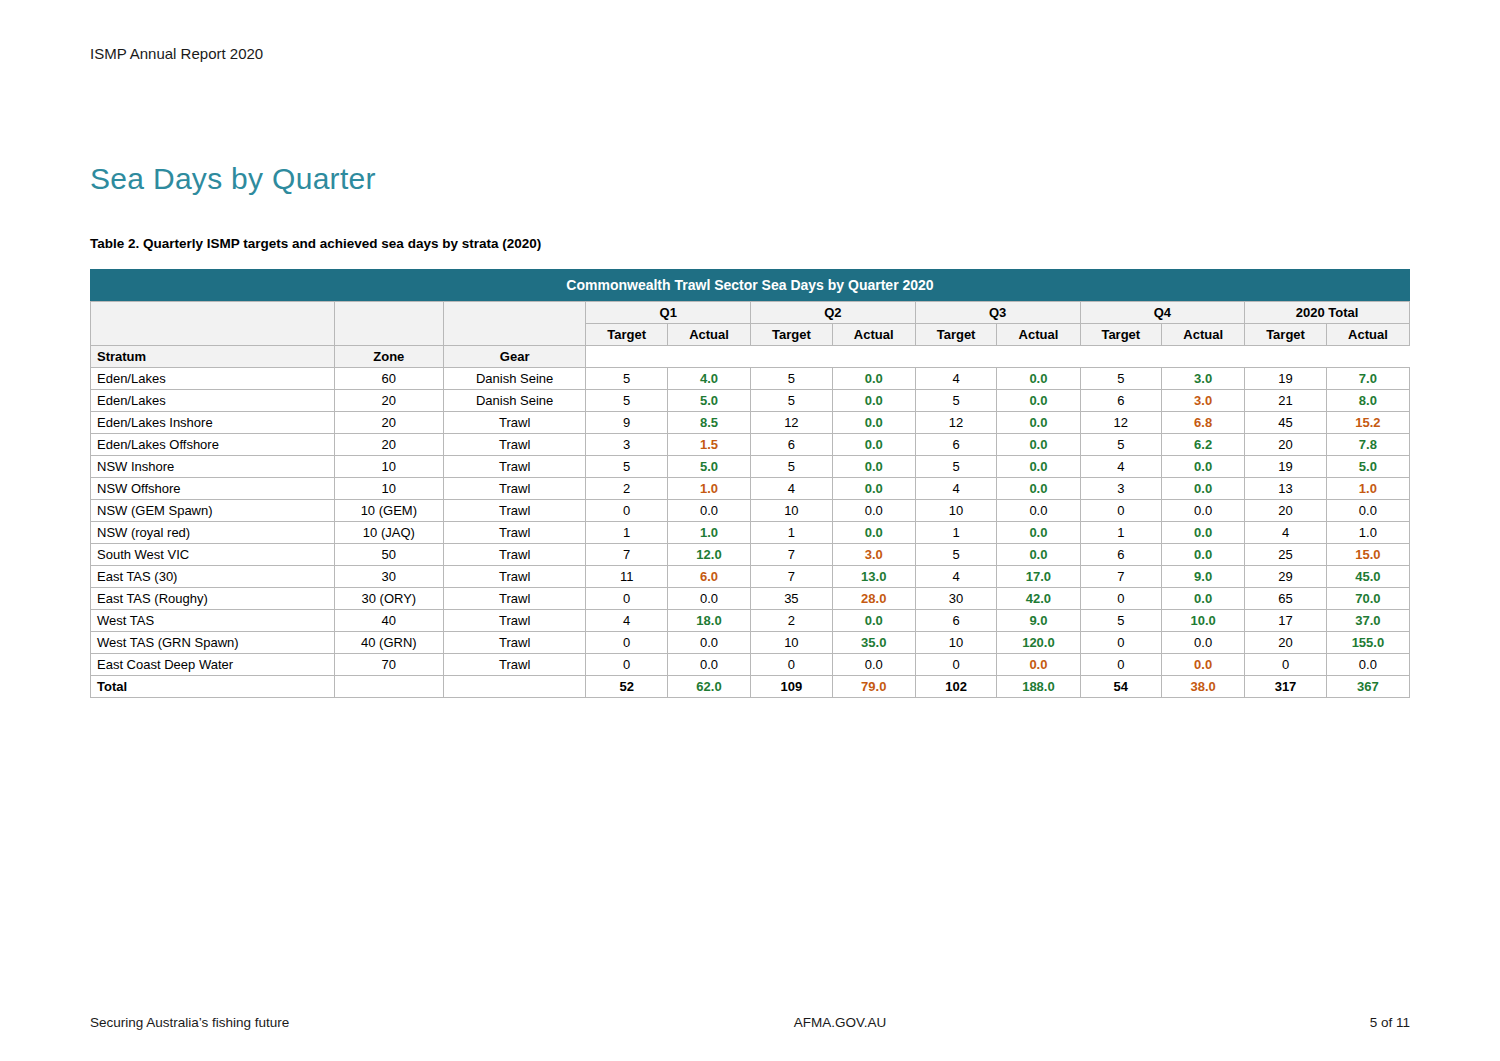ISMP Annual Report 2020
Sea Days by Quarter
Table 2. Quarterly ISMP targets and achieved sea days by strata (2020)
Commonwealth Trawl Sector Sea Days by Quarter 2020
| | | | Q1 | Q2 | Q3 | Q4 | 2020 Total |
| --- | --- | --- | --- | --- | --- | --- | --- |
| Target | Actual | Target | Actual | Target | Actual | Target | Actual | Target | Actual |
| Stratum | Zone | Gear | |
| Eden/Lakes | 60 | Danish Seine | 5 | 4.0 | 5 | 0.0 | 4 | 0.0 | 5 | 3.0 | 19 | 7.0 |
| Eden/Lakes | 20 | Danish Seine | 5 | 5.0 | 5 | 0.0 | 5 | 0.0 | 6 | 3.0 | 21 | 8.0 |
| Eden/Lakes Inshore | 20 | Trawl | 9 | 8.5 | 12 | 0.0 | 12 | 0.0 | 12 | 6.8 | 45 | 15.2 |
| Eden/Lakes Offshore | 20 | Trawl | 3 | 1.5 | 6 | 0.0 | 6 | 0.0 | 5 | 6.2 | 20 | 7.8 |
| NSW Inshore | 10 | Trawl | 5 | 5.0 | 5 | 0.0 | 5 | 0.0 | 4 | 0.0 | 19 | 5.0 |
| NSW Offshore | 10 | Trawl | 2 | 1.0 | 4 | 0.0 | 4 | 0.0 | 3 | 0.0 | 13 | 1.0 |
| NSW (GEM Spawn) | 10 (GEM) | Trawl | 0 | 0.0 | 10 | 0.0 | 10 | 0.0 | 0 | 0.0 | 20 | 0.0 |
| NSW (royal red) | 10 (JAQ) | Trawl | 1 | 1.0 | 1 | 0.0 | 1 | 0.0 | 1 | 0.0 | 4 | 1.0 |
| South West VIC | 50 | Trawl | 7 | 12.0 | 7 | 3.0 | 5 | 0.0 | 6 | 0.0 | 25 | 15.0 |
| East TAS (30) | 30 | Trawl | 11 | 6.0 | 7 | 13.0 | 4 | 17.0 | 7 | 9.0 | 29 | 45.0 |
| East TAS (Roughy) | 30 (ORY) | Trawl | 0 | 0.0 | 35 | 28.0 | 30 | 42.0 | 0 | 0.0 | 65 | 70.0 |
| West TAS | 40 | Trawl | 4 | 18.0 | 2 | 0.0 | 6 | 9.0 | 5 | 10.0 | 17 | 37.0 |
| West TAS (GRN Spawn) | 40 (GRN) | Trawl | 0 | 0.0 | 10 | 35.0 | 10 | 120.0 | 0 | 0.0 | 20 | 155.0 |
| East Coast Deep Water | 70 | Trawl | 0 | 0.0 | 0 | 0.0 | 0 | 0.0 | 0 | 0.0 | 0 | 0.0 |
| Total | | | 52 | 62.0 | 109 | 79.0 | 102 | 188.0 | 54 | 38.0 | 317 | 367 |
Securing Australia’s fishing future
AFMA.GOV.AU
5 of 11